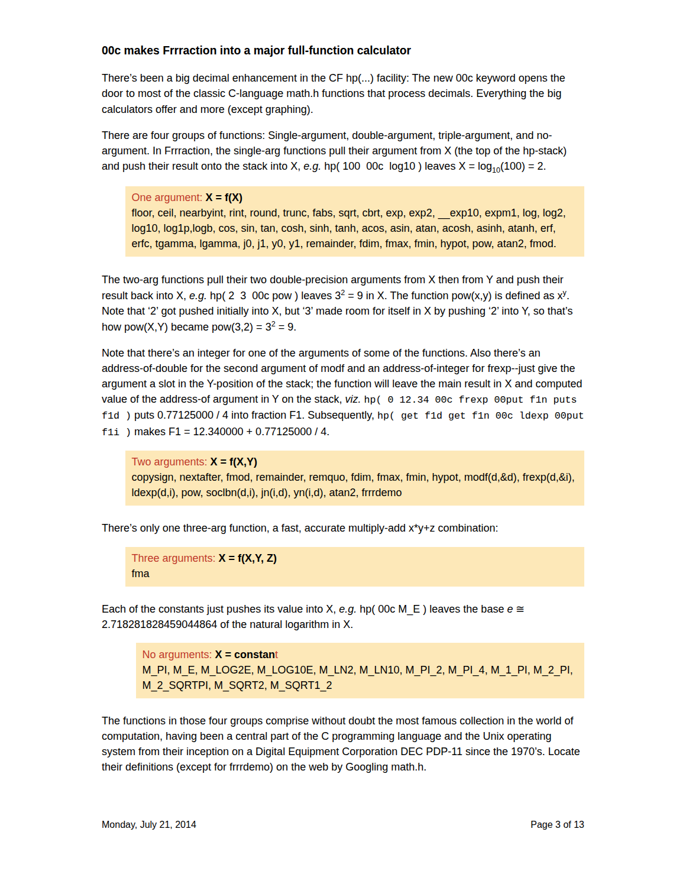00c makes Frrraction into a major full-function calculator
There’s been a big decimal enhancement in the CF hp(...) facility: The new 00c keyword opens the door to most of the classic C-language math.h functions that process decimals. Everything the big calculators offer and more (except graphing).
There are four groups of functions: Single-argument, double-argument, triple-argument, and no-argument. In Frrraction, the single-arg functions pull their argument from X (the top of the hp-stack) and push their result onto the stack into X, e.g. hp( 100 00c log10 ) leaves X = log10(100) = 2.
One argument: X = f(X)
floor, ceil, nearbyint, rint, round, trunc, fabs, sqrt, cbrt, exp, exp2, __exp10, expm1, log, log2, log10, log1p,logb, cos, sin, tan, cosh, sinh, tanh, acos, asin, atan, acosh, asinh, atanh, erf, erfc, tgamma, lgamma, j0, j1, y0, y1, remainder, fdim, fmax, fmin, hypot, pow, atan2, fmod.
The two-arg functions pull their two double-precision arguments from X then from Y and push their result back into X, e.g. hp( 2 3 00c pow ) leaves 32 = 9 in X. The function pow(x,y) is defined as xy. Note that ‘2’ got pushed initially into X, but ‘3’ made room for itself in X by pushing ‘2’ into Y, so that’s how pow(X,Y) became pow(3,2) = 32 = 9.
Note that there’s an integer for one of the arguments of some of the functions. Also there’s an address-of-double for the second argument of modf and an address-of-integer for frexp--just give the argument a slot in the Y-position of the stack; the function will leave the main result in X and computed value of the address-of argument in Y on the stack, viz. hp( 0 12.34 00c frexp 00put f1n puts f1d ) puts 0.77125000 / 4 into fraction F1. Subsequently, hp( get f1d get f1n 00c ldexp 00put f1i ) makes F1 = 12.340000 + 0.77125000 / 4.
Two arguments: X = f(X,Y)
copysign, nextafter, fmod, remainder, remquo, fdim, fmax, fmin, hypot, modf(d,&d), frexp(d,&i), ldexp(d,i), pow, soclbn(d,i), jn(i,d), yn(i,d), atan2, frrrdemo
There’s only one three-arg function, a fast, accurate multiply-add x*y+z combination:
Three arguments: X = f(X,Y, Z)
fma
Each of the constants just pushes its value into X, e.g. hp( 00c M_E ) leaves the base e ≅ 2.718281828459044864 of the natural logarithm in X.
No arguments: X = constant
M_PI, M_E, M_LOG2E, M_LOG10E, M_LN2, M_LN10, M_PI_2, M_PI_4, M_1_PI, M_2_PI, M_2_SQRTPI, M_SQRT2, M_SQRT1_2
The functions in those four groups comprise without doubt the most famous collection in the world of computation, having been a central part of the C programming language and the Unix operating system from their inception on a Digital Equipment Corporation DEC PDP-11 since the 1970’s. Locate their definitions (except for frrrdemo) on the web by Googling math.h.
Monday, July 21, 2014 Page 3 of 13